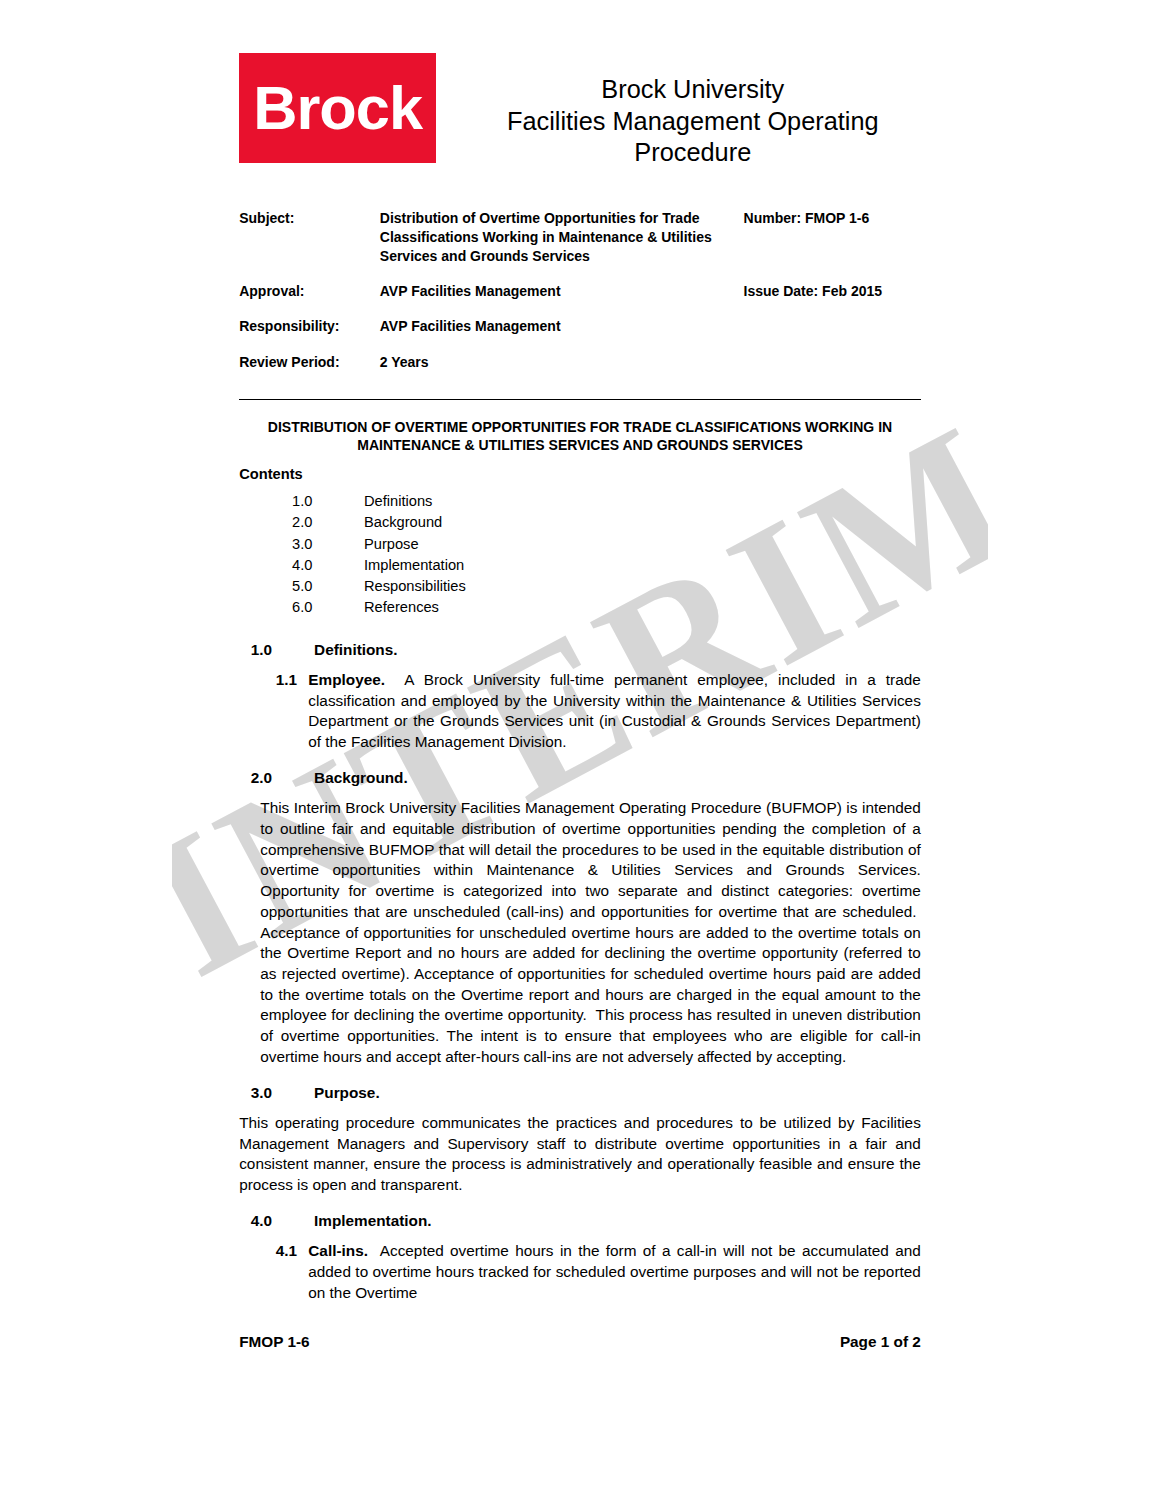INTERIM
Brock
Brock University
Facilities Management Operating Procedure
| Subject: | Distribution of Overtime Opportunities for Trade Classifications Working in Maintenance & Utilities Services and Grounds Services | Number: FMOP 1-6 |
| Approval: | AVP Facilities Management | Issue Date: Feb 2015 |
| Responsibility: | AVP Facilities Management | |
| Review Period: | 2 Years | |
Distribution of Overtime Opportunities for Trade Classifications Working in Maintenance & Utilities Services and Grounds Services
Contents
1.0 Definitions
2.0 Background
3.0 Purpose
4.0 Implementation
5.0 Responsibilities
6.0 References
1.0 Definitions.
1.1 Employee. A Brock University full-time permanent employee, included in a trade classification and employed by the University within the Maintenance & Utilities Services Department or the Grounds Services unit (in Custodial & Grounds Services Department) of the Facilities Management Division.
2.0 Background.
This Interim Brock University Facilities Management Operating Procedure (BUFMOP) is intended to outline fair and equitable distribution of overtime opportunities pending the completion of a comprehensive BUFMOP that will detail the procedures to be used in the equitable distribution of overtime opportunities within Maintenance & Utilities Services and Grounds Services. Opportunity for overtime is categorized into two separate and distinct categories: overtime opportunities that are unscheduled (call-ins) and opportunities for overtime that are scheduled. Acceptance of opportunities for unscheduled overtime hours are added to the overtime totals on the Overtime Report and no hours are added for declining the overtime opportunity (referred to as rejected overtime). Acceptance of opportunities for scheduled overtime hours paid are added to the overtime totals on the Overtime report and hours are charged in the equal amount to the employee for declining the overtime opportunity. This process has resulted in uneven distribution of overtime opportunities. The intent is to ensure that employees who are eligible for call-in overtime hours and accept after-hours call-ins are not adversely affected by accepting.
3.0 Purpose.
This operating procedure communicates the practices and procedures to be utilized by Facilities Management Managers and Supervisory staff to distribute overtime opportunities in a fair and consistent manner, ensure the process is administratively and operationally feasible and ensure the process is open and transparent.
4.0 Implementation.
4.1 Call-ins. Accepted overtime hours in the form of a call-in will not be accumulated and added to overtime hours tracked for scheduled overtime purposes and will not be reported on the Overtime
FMOP 1-6 Page 1 of 2